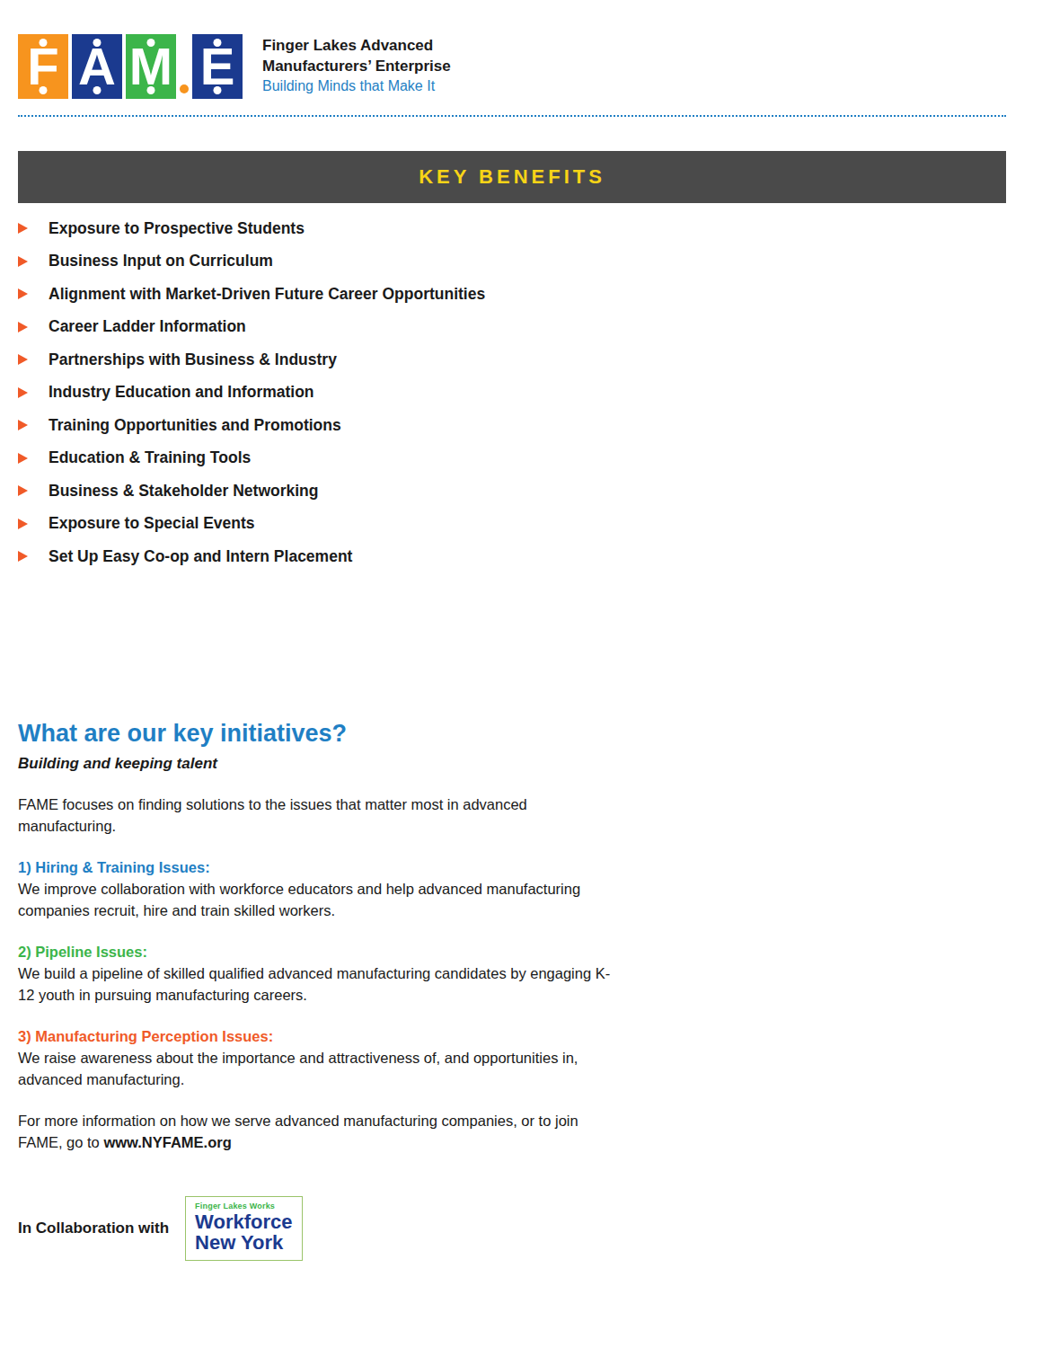F A M E
Finger Lakes Advanced
Manufacturers’ Enterprise
Building Minds that Make It
KEY BENEFITS
Exposure to Prospective Students
Business Input on Curriculum
Alignment with Market-Driven Future Career Opportunities
Career Ladder Information
Partnerships with Business & Industry
Industry Education and Information
Training Opportunities and Promotions
Education & Training Tools
Business & Stakeholder Networking
Exposure to Special Events
Set Up Easy Co-op and Intern Placement
What are our key initiatives?
Building and keeping talent
FAME focuses on finding solutions to the issues that matter most in advanced manufacturing.
1) Hiring & Training Issues: We improve collaboration with workforce educators and help advanced manufacturing companies recruit, hire and train skilled workers.
2) Pipeline Issues: We build a pipeline of skilled qualified advanced manufacturing candidates by engaging K-12 youth in pursuing manufacturing careers.
3) Manufacturing Perception Issues: We raise awareness about the importance and attractiveness of, and opportunities in, advanced manufacturing.
For more information on how we serve advanced manufacturing companies, or to join FAME, go to www.NYFAME.org
In Collaboration with
Finger Lakes Works
Workforce New York